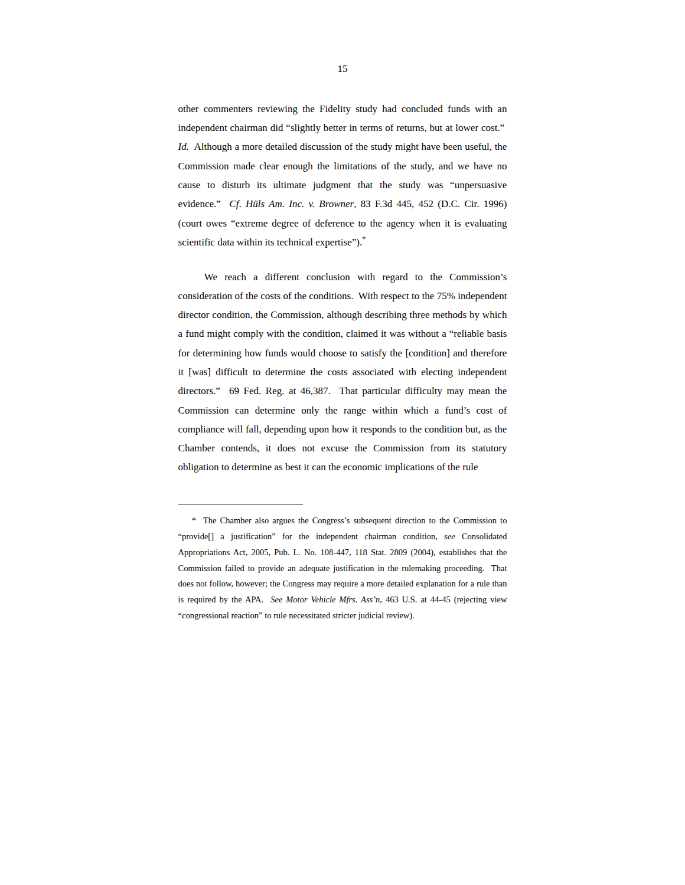15
other commenters reviewing the Fidelity study had concluded funds with an independent chairman did “slightly better in terms of returns, but at lower cost.” Id. Although a more detailed discussion of the study might have been useful, the Commission made clear enough the limitations of the study, and we have no cause to disturb its ultimate judgment that the study was “unpersuasive evidence.” Cf. Hüls Am. Inc. v. Browner, 83 F.3d 445, 452 (D.C. Cir. 1996) (court owes “extreme degree of deference to the agency when it is evaluating scientific data within its technical expertise”).*
We reach a different conclusion with regard to the Commission’s consideration of the costs of the conditions. With respect to the 75% independent director condition, the Commission, although describing three methods by which a fund might comply with the condition, claimed it was without a “reliable basis for determining how funds would choose to satisfy the [condition] and therefore it [was] difficult to determine the costs associated with electing independent directors.” 69 Fed. Reg. at 46,387. That particular difficulty may mean the Commission can determine only the range within which a fund’s cost of compliance will fall, depending upon how it responds to the condition but, as the Chamber contends, it does not excuse the Commission from its statutory obligation to determine as best it can the economic implications of the rule
* The Chamber also argues the Congress’s subsequent direction to the Commission to “provide[] a justification” for the independent chairman condition, see Consolidated Appropriations Act, 2005, Pub. L. No. 108-447, 118 Stat. 2809 (2004), establishes that the Commission failed to provide an adequate justification in the rulemaking proceeding. That does not follow, however; the Congress may require a more detailed explanation for a rule than is required by the APA. See Motor Vehicle Mfrs. Ass’n, 463 U.S. at 44-45 (rejecting view “congressional reaction” to rule necessitated stricter judicial review).